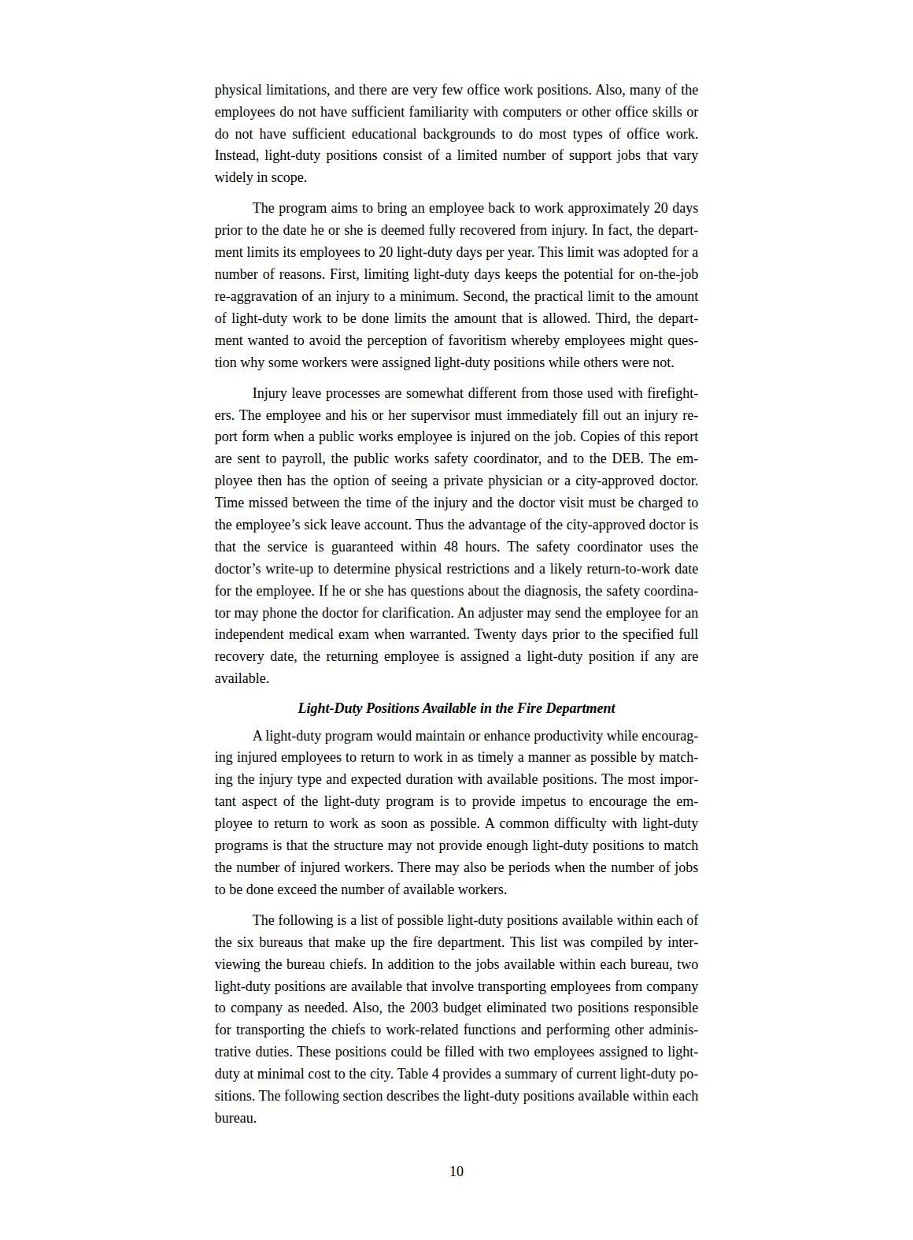physical limitations, and there are very few office work positions. Also, many of the employees do not have sufficient familiarity with computers or other office skills or do not have sufficient educational backgrounds to do most types of office work. Instead, light-duty positions consist of a limited number of support jobs that vary widely in scope.
The program aims to bring an employee back to work approximately 20 days prior to the date he or she is deemed fully recovered from injury. In fact, the department limits its employees to 20 light-duty days per year. This limit was adopted for a number of reasons. First, limiting light-duty days keeps the potential for on-the-job re-aggrava­tion of an injury to a minimum. Second, the practical limit to the amount of light-duty work to be done limits the amount that is allowed. Third, the department wanted to avoid the perception of favoritism whereby employees might question why some workers were assigned light-duty positions while others were not.
Injury leave processes are somewhat different from those used with firefighters. The employee and his or her supervisor must immediately fill out an injury report form when a public works employee is injured on the job. Copies of this report are sent to payroll, the public works safety coordinator, and to the DEB. The employee then has the option of seeing a private physician or a city-approved doctor. Time missed between the time of the injury and the doctor visit must be charged to the employee’s sick leave account. Thus the advantage of the city-approved doctor is that the service is guaranteed within 48 hours. The safety coordinator uses the doctor’s write-up to determine physical restrictions and a likely return-to-work date for the employee. If he or she has questions about the diagnosis, the safety coordinator may phone the doctor for clarification. An adjuster may send the employee for an independent medical exam when warranted. Twenty days prior to the specified full recovery date, the returning employee is assigned a light-duty position if any are available.
Light-Duty Positions Available in the Fire Department
A light-duty program would maintain or enhance productivity while encouraging injured employees to return to work in as timely a manner as possible by matching the injury type and expected duration with available positions. The most important aspect of the light-duty program is to provide impetus to encourage the employee to return to work as soon as possible. A common difficulty with light-duty programs is that the structure may not provide enough light-duty positions to match the number of injured workers. There may also be periods when the number of jobs to be done exceed the number of available workers.
The following is a list of possible light-duty positions available within each of the six bureaus that make up the fire department. This list was compiled by interviewing the bureau chiefs. In addition to the jobs available within each bureau, two light-duty positions are available that involve transporting employees from company to company as needed. Also, the 2003 budget eliminated two positions responsible for transporting the chiefs to work-related functions and performing other administrative duties. These positions could be filled with two employees assigned to light-duty at minimal cost to the city. Table 4 provides a summary of current light-duty positions. The following section describes the light-duty positions available within each bureau.
10